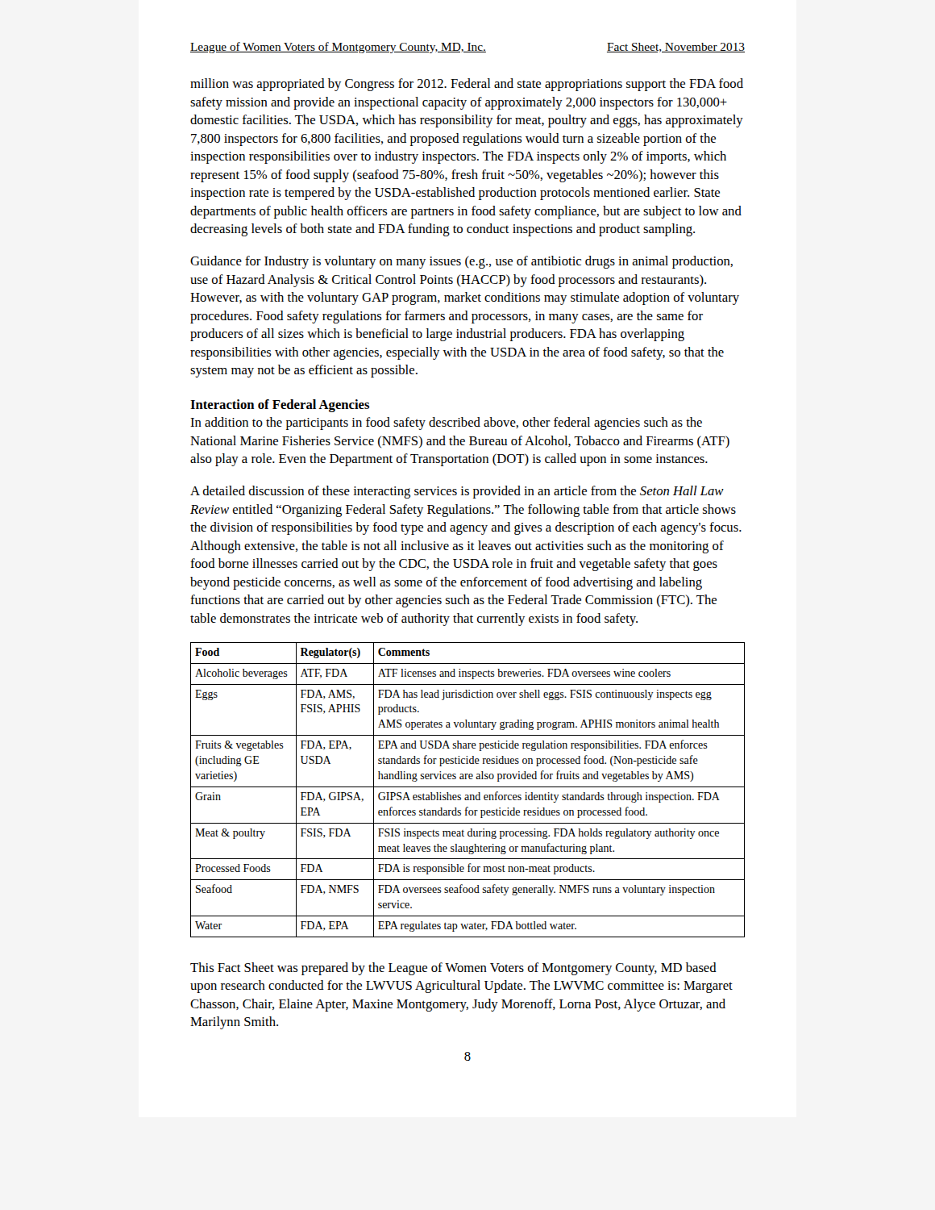League of Women Voters of Montgomery County, MD, Inc.
Fact Sheet, November 2013
million was appropriated by Congress for 2012. Federal and state appropriations support the FDA food safety mission and provide an inspectional capacity of approximately 2,000 inspectors for 130,000+ domestic facilities. The USDA, which has responsibility for meat, poultry and eggs, has approximately 7,800 inspectors for 6,800 facilities, and proposed regulations would turn a sizeable portion of the inspection responsibilities over to industry inspectors. The FDA inspects only 2% of imports, which represent 15% of food supply (seafood 75-80%, fresh fruit ~50%, vegetables ~20%); however this inspection rate is tempered by the USDA-established production protocols mentioned earlier. State departments of public health officers are partners in food safety compliance, but are subject to low and decreasing levels of both state and FDA funding to conduct inspections and product sampling.
Guidance for Industry is voluntary on many issues (e.g., use of antibiotic drugs in animal production, use of Hazard Analysis & Critical Control Points (HACCP) by food processors and restaurants). However, as with the voluntary GAP program, market conditions may stimulate adoption of voluntary procedures. Food safety regulations for farmers and processors, in many cases, are the same for producers of all sizes which is beneficial to large industrial producers. FDA has overlapping responsibilities with other agencies, especially with the USDA in the area of food safety, so that the system may not be as efficient as possible.
Interaction of Federal Agencies
In addition to the participants in food safety described above, other federal agencies such as the National Marine Fisheries Service (NMFS) and the Bureau of Alcohol, Tobacco and Firearms (ATF) also play a role. Even the Department of Transportation (DOT) is called upon in some instances.
A detailed discussion of these interacting services is provided in an article from the Seton Hall Law Review entitled “Organizing Federal Safety Regulations.” The following table from that article shows the division of responsibilities by food type and agency and gives a description of each agency's focus. Although extensive, the table is not all inclusive as it leaves out activities such as the monitoring of food borne illnesses carried out by the CDC, the USDA role in fruit and vegetable safety that goes beyond pesticide concerns, as well as some of the enforcement of food advertising and labeling functions that are carried out by other agencies such as the Federal Trade Commission (FTC). The table demonstrates the intricate web of authority that currently exists in food safety.
| Food | Regulator(s) | Comments |
| --- | --- | --- |
| Alcoholic beverages | ATF, FDA | ATF licenses and inspects breweries. FDA oversees wine coolers |
| Eggs | FDA, AMS, FSIS, APHIS | FDA has lead jurisdiction over shell eggs. FSIS continuously inspects egg products. AMS operates a voluntary grading program. APHIS monitors animal health |
| Fruits & vegetables (including GE varieties) | FDA, EPA, USDA | EPA and USDA share pesticide regulation responsibilities. FDA enforces standards for pesticide residues on processed food. (Non-pesticide safe handling services are also provided for fruits and vegetables by AMS) |
| Grain | FDA, GIPSA, EPA | GIPSA establishes and enforces identity standards through inspection. FDA enforces standards for pesticide residues on processed food. |
| Meat & poultry | FSIS, FDA | FSIS inspects meat during processing. FDA holds regulatory authority once meat leaves the slaughtering or manufacturing plant. |
| Processed Foods | FDA | FDA is responsible for most non-meat products. |
| Seafood | FDA, NMFS | FDA oversees seafood safety generally. NMFS runs a voluntary inspection service. |
| Water | FDA, EPA | EPA regulates tap water, FDA bottled water. |
This Fact Sheet was prepared by the League of Women Voters of Montgomery County, MD based upon research conducted for the LWVUS Agricultural Update. The LWVMC committee is: Margaret Chasson, Chair, Elaine Apter, Maxine Montgomery, Judy Morenoff, Lorna Post, Alyce Ortuzar, and Marilynn Smith.
8